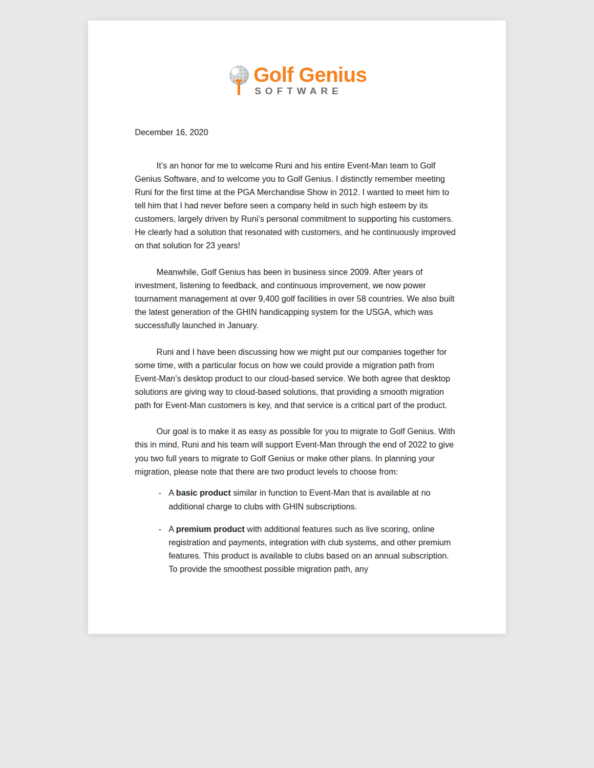Golf Genius SOFTWARE
December 16, 2020
It’s an honor for me to welcome Runi and his entire Event-Man team to Golf Genius Software, and to welcome you to Golf Genius. I distinctly remember meeting Runi for the first time at the PGA Merchandise Show in 2012. I wanted to meet him to tell him that I had never before seen a company held in such high esteem by its customers, largely driven by Runi’s personal commitment to supporting his customers. He clearly had a solution that resonated with customers, and he continuously improved on that solution for 23 years!
Meanwhile, Golf Genius has been in business since 2009. After years of investment, listening to feedback, and continuous improvement, we now power tournament management at over 9,400 golf facilities in over 58 countries. We also built the latest generation of the GHIN handicapping system for the USGA, which was successfully launched in January.
Runi and I have been discussing how we might put our companies together for some time, with a particular focus on how we could provide a migration path from Event-Man’s desktop product to our cloud-based service. We both agree that desktop solutions are giving way to cloud-based solutions, that providing a smooth migration path for Event-Man customers is key, and that service is a critical part of the product.
Our goal is to make it as easy as possible for you to migrate to Golf Genius. With this in mind, Runi and his team will support Event-Man through the end of 2022 to give you two full years to migrate to Golf Genius or make other plans. In planning your migration, please note that there are two product levels to choose from:
A basic product similar in function to Event-Man that is available at no additional charge to clubs with GHIN subscriptions.
A premium product with additional features such as live scoring, online registration and payments, integration with club systems, and other premium features. This product is available to clubs based on an annual subscription. To provide the smoothest possible migration path, any